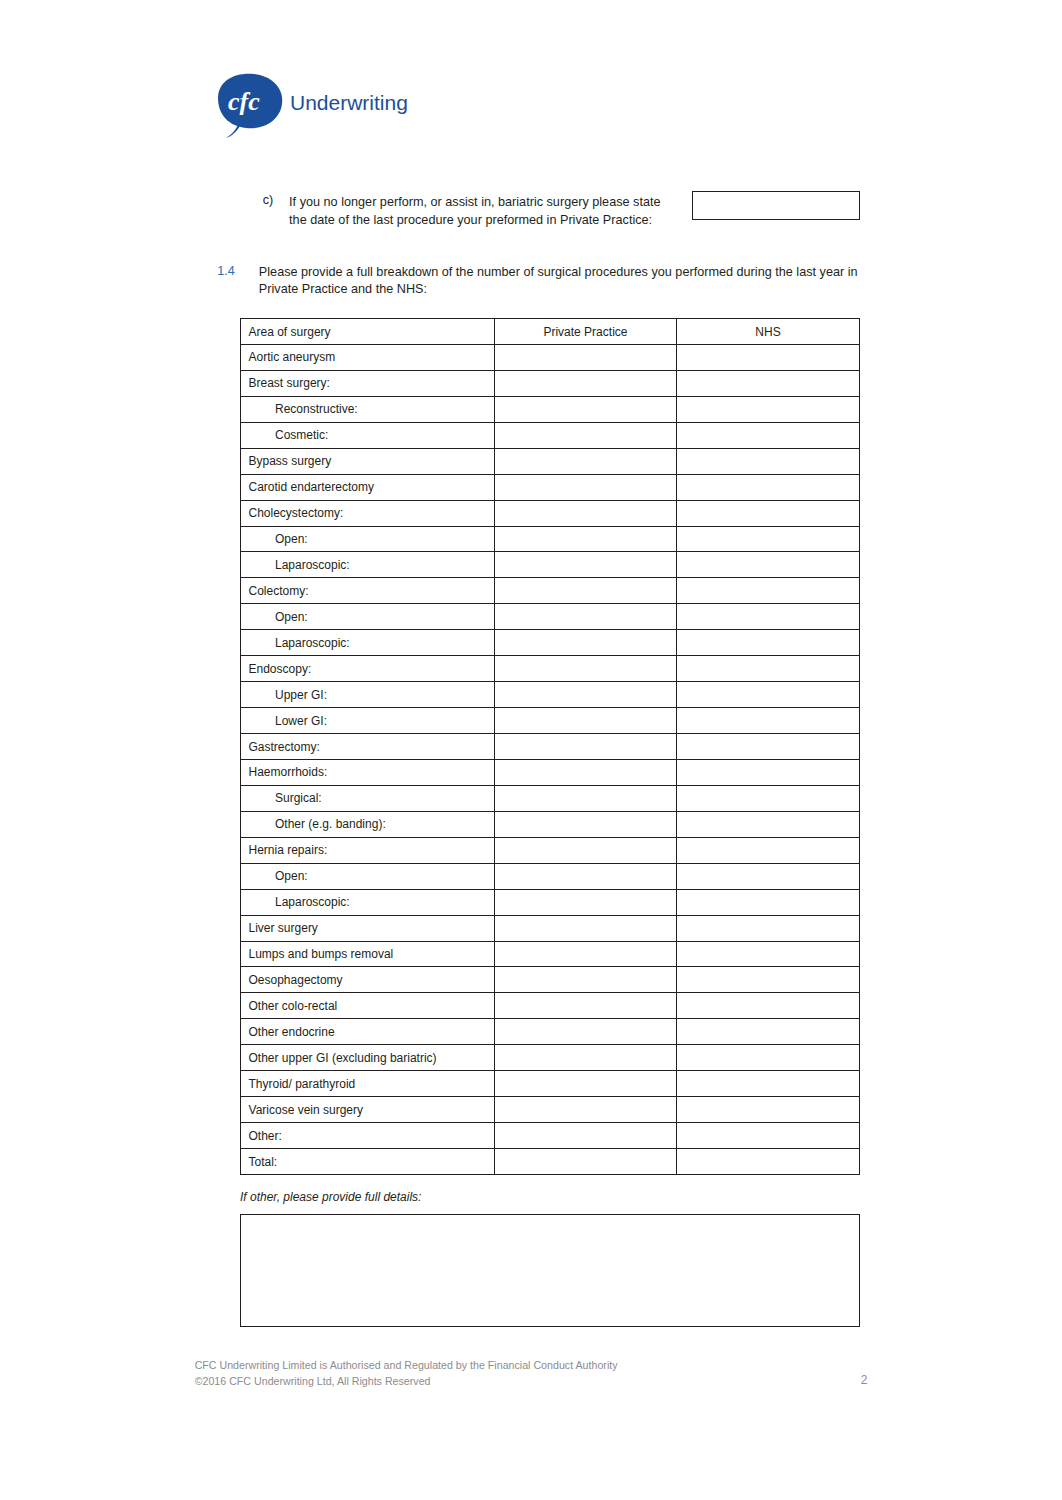cfc Underwriting
c)
If you no longer perform, or assist in, bariatric surgery please state the date of the last procedure your preformed in Private Practice:
1.4
Please provide a full breakdown of the number of surgical procedures you performed during the last year in Private Practice and the NHS:
| Area of surgery | Private Practice | NHS |
| --- | --- | --- |
| Aortic aneurysm | | |
| Breast surgery: | | |
| Reconstructive: | | |
| Cosmetic: | | |
| Bypass surgery | | |
| Carotid endarterectomy | | |
| Cholecystectomy: | | |
| Open: | | |
| Laparoscopic: | | |
| Colectomy: | | |
| Open: | | |
| Laparoscopic: | | |
| Endoscopy: | | |
| Upper GI: | | |
| Lower GI: | | |
| Gastrectomy: | | |
| Haemorrhoids: | | |
| Surgical: | | |
| Other (e.g. banding): | | |
| Hernia repairs: | | |
| Open: | | |
| Laparoscopic: | | |
| Liver surgery | | |
| Lumps and bumps removal | | |
| Oesophagectomy | | |
| Other colo-rectal | | |
| Other endocrine | | |
| Other upper GI (excluding bariatric) | | |
| Thyroid/ parathyroid | | |
| Varicose vein surgery | | |
| Other: | | |
| Total: | | |
If other, please provide full details:
CFC Underwriting Limited is Authorised and Regulated by the Financial Conduct Authority
©2016 CFC Underwriting Ltd, All Rights Reserved
2